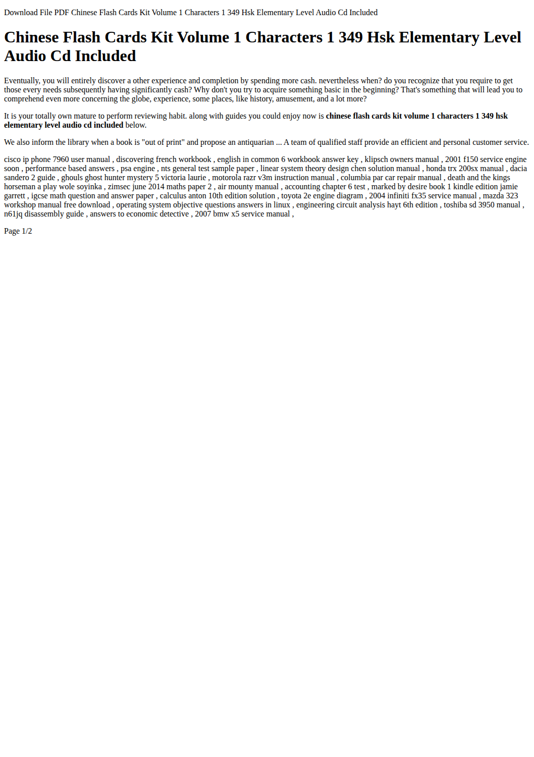Download File PDF Chinese Flash Cards Kit Volume 1 Characters 1 349 Hsk Elementary Level Audio Cd Included
Chinese Flash Cards Kit Volume 1 Characters 1 349 Hsk Elementary Level Audio Cd Included
Eventually, you will entirely discover a other experience and completion by spending more cash. nevertheless when? do you recognize that you require to get those every needs subsequently having significantly cash? Why don't you try to acquire something basic in the beginning? That's something that will lead you to comprehend even more concerning the globe, experience, some places, like history, amusement, and a lot more?
It is your totally own mature to perform reviewing habit. along with guides you could enjoy now is chinese flash cards kit volume 1 characters 1 349 hsk elementary level audio cd included below.
We also inform the library when a book is "out of print" and propose an antiquarian ... A team of qualified staff provide an efficient and personal customer service.
cisco ip phone 7960 user manual , discovering french workbook , english in common 6 workbook answer key , klipsch owners manual , 2001 f150 service engine soon , performance based answers , psa engine , nts general test sample paper , linear system theory design chen solution manual , honda trx 200sx manual , dacia sandero 2 guide , ghouls ghost hunter mystery 5 victoria laurie , motorola razr v3m instruction manual , columbia par car repair manual , death and the kings horseman a play wole soyinka , zimsec june 2014 maths paper 2 , air mounty manual , accounting chapter 6 test , marked by desire book 1 kindle edition jamie garrett , igcse math question and answer paper , calculus anton 10th edition solution , toyota 2e engine diagram , 2004 infiniti fx35 service manual , mazda 323 workshop manual free download , operating system objective questions answers in linux , engineering circuit analysis hayt 6th edition , toshiba sd 3950 manual , n61jq disassembly guide , answers to economic detective , 2007 bmw x5 service manual ,
Page 1/2